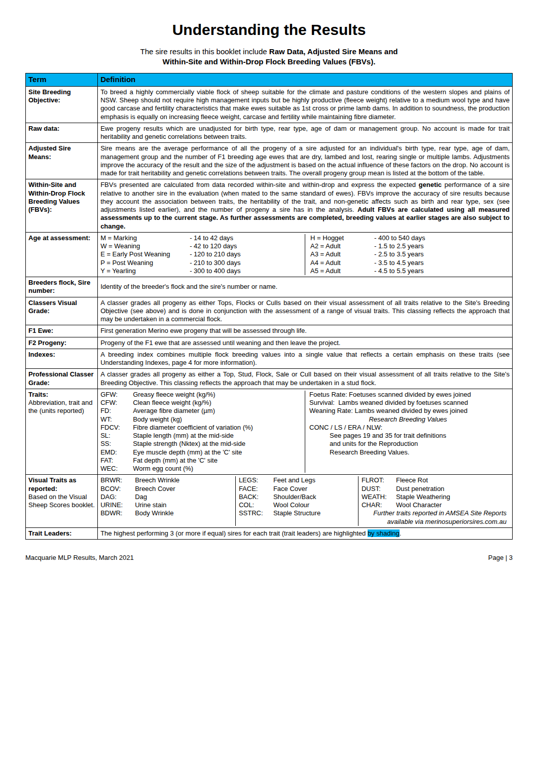Understanding the Results
The sire results in this booklet include Raw Data, Adjusted Sire Means and
Within-Site and Within-Drop Flock Breeding Values (FBVs).
| Term | Definition |
| --- | --- |
| Site Breeding Objective: | To breed a highly commercially viable flock of sheep suitable for the climate and pasture conditions of the western slopes and plains of NSW. Sheep should not require high management inputs but be highly productive (fleece weight) relative to a medium wool type and have good carcase and fertility characteristics that make ewes suitable as 1st cross or prime lamb dams. In addition to soundness, the production emphasis is equally on increasing fleece weight, carcase and fertility while maintaining fibre diameter. |
| Raw data: | Ewe progeny results which are unadjusted for birth type, rear type, age of dam or management group. No account is made for trait heritability and genetic correlations between traits. |
| Adjusted Sire Means: | Sire means are the average performance of all the progeny of a sire adjusted for an individual's birth type, rear type, age of dam, management group and the number of F1 breeding age ewes that are dry, lambed and lost, rearing single or multiple lambs. Adjustments improve the accuracy of the result and the size of the adjustment is based on the actual influence of these factors on the drop. No account is made for trait heritability and genetic correlations between traits. The overall progeny group mean is listed at the bottom of the table. |
| Within-Site and Within-Drop Flock Breeding Values (FBVs): | FBVs presented are calculated from data recorded within-site and within-drop and express the expected genetic performance of a sire relative to another sire in the evaluation (when mated to the same standard of ewes). FBVs improve the accuracy of sire results because they account the association between traits, the heritability of the trait, and non-genetic affects such as birth and rear type, sex (see adjustments listed earlier), and the number of progeny a sire has in the analysis. Adult FBVs are calculated using all measured assessments up to the current stage. As further assessments are completed, breeding values at earlier stages are also subject to change. |
| Age at assessment: | / / M = Marking / - 14 to 42 days / / W = Weaning / - 42 to 120 days / / E = Early Post Weaning / - 120 to 210 days / / P = Post Weaning / - 210 to 300 days / / Y = Yearling / - 300 to 400 days / / / H = Hogget / - 400 to 540 days / / A2 = Adult / - 1.5 to 2.5 years / / A3 = Adult / - 2.5 to 3.5 years / / A4 = Adult / - 3.5 to 4.5 years / / A5 = Adult / - 4.5 to 5.5 years / / |
| Breeders flock, Sire number: | Identity of the breeder's flock and the sire's number or name. |
| Classers Visual Grade: | A classer grades all progeny as either Tops, Flocks or Culls based on their visual assessment of all traits relative to the Site's Breeding Objective (see above) and is done in conjunction with the assessment of a range of visual traits. This classing reflects the approach that may be undertaken in a commercial flock. |
| F1 Ewe: | First generation Merino ewe progeny that will be assessed through life. |
| F2 Progeny: | Progeny of the F1 ewe that are assessed until weaning and then leave the project. |
| Indexes: | A breeding index combines multiple flock breeding values into a single value that reflects a certain emphasis on these traits (see Understanding Indexes, page 4 for more information). |
| Professional Classer Grade: | A classer grades all progeny as either a Top, Stud, Flock, Sale or Cull based on their visual assessment of all traits relative to the Site's Breeding Objective. This classing reflects the approach that may be undertaken in a stud flock. |
| Traits: Abbreviation, trait and the (units reported) | / / GFW: / Greasy fleece weight (kg/%) / / CFW: / Clean fleece weight (kg/%) / / FD: / Average fibre diameter (µm) / / WT: / Body weight (kg) / / FDCV: / Fibre diameter coefficient of variation (%) / / SL: / Staple length (mm) at the mid-side / / SS: / Staple strength (Nktex) at the mid-side / / EMD: / Eye muscle depth (mm) at the 'C' site / / FAT: / Fat depth (mm) at the 'C' site / / WEC: / Worm egg count (%) / / Foetus Rate: Foetuses scanned divided by ewes joined Survival: Lambs weaned divided by foetuses scanned Weaning Rate: Lambs weaned divided by ewes joined Research Breeding Values CONC / LS / ERA / NLW: See pages 19 and 35 for trait definitions and units for the Reproduction Research Breeding Values. / |
| Visual Traits as reported: Based on the Visual Sheep Scores booklet. | / / BRWR: / Breech Wrinkle / / BCOV: / Breech Cover / / DAG: / Dag / / URINE: / Urine stain / / BDWR: / Body Wrinkle / / / LEGS: / Feet and Legs / / FACE: / Face Cover / / BACK: / Shoulder/Back / / COL: / Wool Colour / / SSTRC: / Staple Structure / / / FLROT: / Fleece Rot / / DUST: / Dust penetration / / WEATH: / Staple Weathering / / CHAR: / Wool Character / Further traits reported in AMSEA Site Reports available via merinosuperiorsires.com.au / |
| Trait Leaders: | The highest performing 3 (or more if equal) sires for each trait (trait leaders) are highlighted by shading . |
Macquarie MLP Results, March 2021
Page | 3